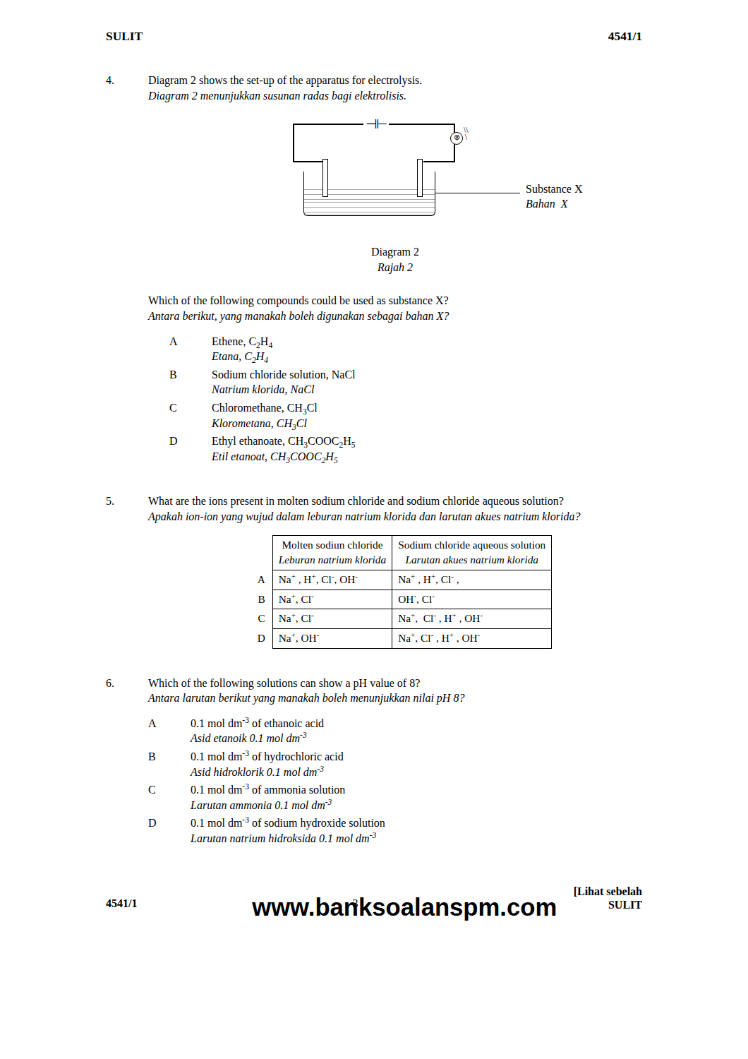SULIT 4541/1
4.
Diagram 2 shows the set-up of the apparatus for electrolysis.
Diagram 2 menunjukkan susunan radas bagi elektrolisis.
⊣⊢
⊗
\\
\
Substance X
Bahan X
Diagram 2
Rajah 2
Which of the following compounds could be used as substance X?
Antara berikut, yang manakah boleh digunakan sebagai bahan X?
A
Ethene, C2H4
Etana, C2H4
B
Sodium chloride solution, NaCl
Natrium klorida, NaCl
C
Chloromethane, CH3Cl
Klorometana, CH3Cl
D
Ethyl ethanoate, CH3COOC2H5
Etil etanoat, CH3COOC2H5
5.
What are the ions present in molten sodium chloride and sodium chloride aqueous solution?
Apakah ion-ion yang wujud dalam leburan natrium klorida dan larutan akues natrium klorida?
| | Molten sodiun chloride Leburan natrium klorida | Sodium chloride aqueous solution Larutan akues natrium klorida |
| --- | --- | --- |
| A | Na + , H + , Cl - , OH - | Na + , H + , Cl - , |
| B | Na + , Cl - | OH - , Cl - |
| C | Na + , Cl - | Na + , Cl - , H + , OH - |
| D | Na + , OH - | Na + , Cl - , H + , OH - |
6.
Which of the following solutions can show a pH value of 8?
Antara larutan berikut yang manakah boleh menunjukkan nilai pH 8?
A
0.1 mol dm-3 of ethanoic acid
Asid etanoik 0.1 mol dm-3
B
0.1 mol dm-3 of hydrochloric acid
Asid hidroklorik 0.1 mol dm-3
C
0.1 mol dm-3 of ammonia solution
Larutan ammonia 0.1 mol dm-3
D
0.1 mol dm-3 of sodium hydroxide solution
Larutan natrium hidroksida 0.1 mol dm-3
4541/1 3 [Lihat sebelah
SULIT
www.banksoalanspm.com